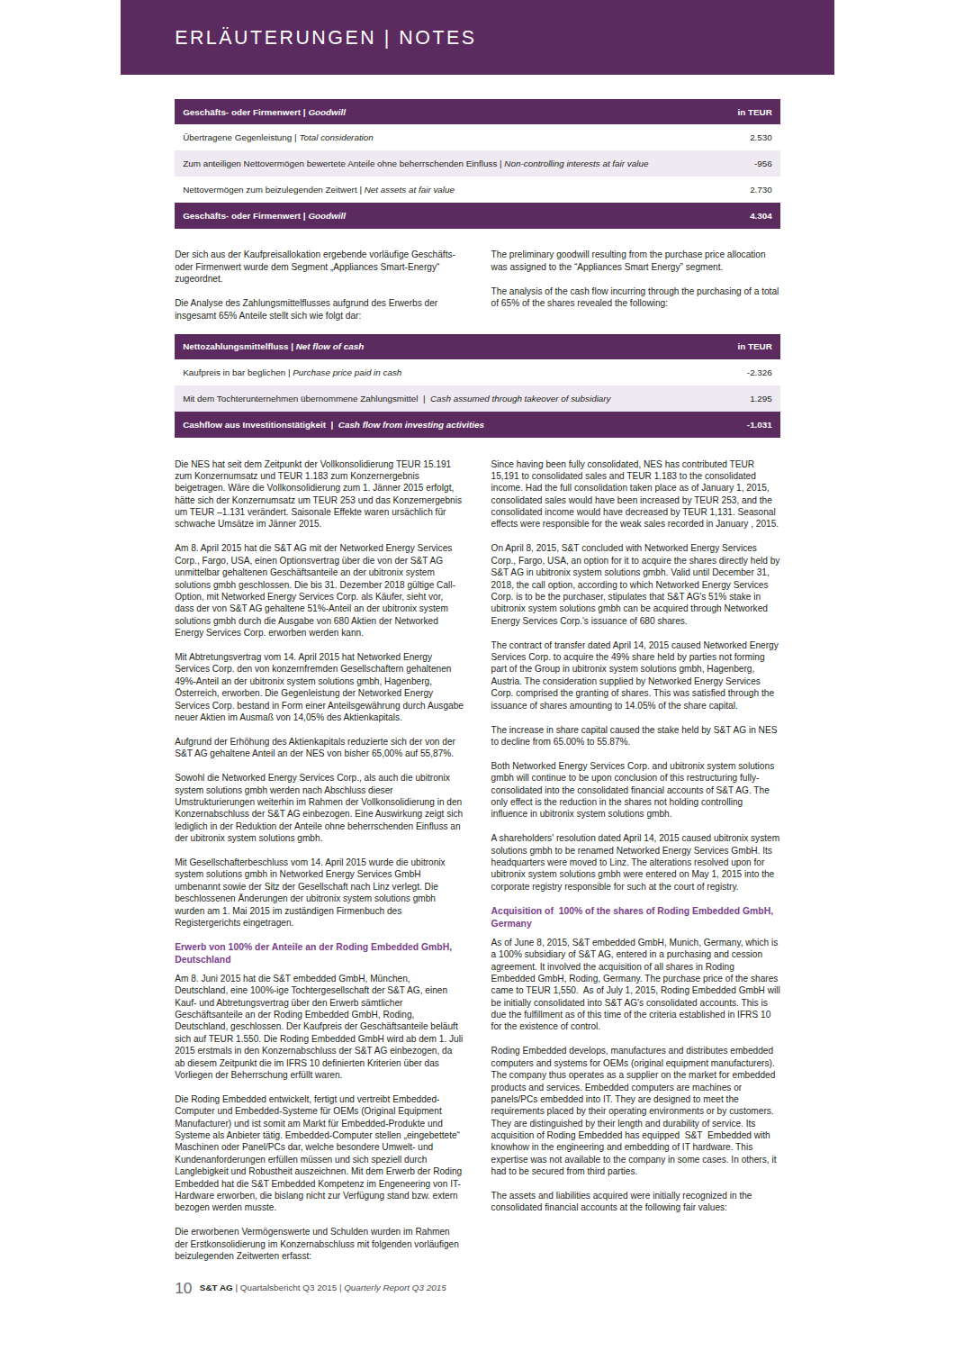Erläuterungen | Notes
| Geschäfts- oder Firmenwert / Goodwill | in TEUR |
| --- | --- |
| Übertragene Gegenleistung / Total consideration | 2.530 |
| Zum anteiligen Nettovermögen bewertete Anteile ohne beherrschenden Einfluss / Non-controlling interests at fair value | -956 |
| Nettovermögen zum beizulegenden Zeitwert / Net assets at fair value | 2.730 |
| Geschäfts- oder Firmenwert / Goodwill | 4.304 |
Der sich aus der Kaufpreisallokation ergebende vorläufige Geschäfts- oder Firmenwert wurde dem Segment „Appliances Smart-Energy“ zugeordnet.
Die Analyse des Zahlungsmittelflusses aufgrund des Erwerbs der insgesamt 65% Anteile stellt sich wie folgt dar:
The preliminary goodwill resulting from the purchase price allocation was assigned to the “Appliances Smart Energy” segment.
The analysis of the cash flow incurring through the purchasing of a total of 65% of the shares revealed the following:
| Nettozahlungsmittelfluss / Net flow of cash | in TEUR |
| --- | --- |
| Kaufpreis in bar beglichen / Purchase price paid in cash | -2.326 |
| Mit dem Tochterunternehmen übernommene Zahlungsmittel / Cash assumed through takeover of subsidiary | 1.295 |
| Cashflow aus Investitionstätigkeit / Cash flow from investing activities | -1.031 |
Die NES hat seit dem Zeitpunkt der Vollkonsolidierung TEUR 15.191 zum Konzernumsatz und TEUR 1.183 zum Konzernergebnis beigetragen. Wäre die Vollkonsolidierung zum 1. Jänner 2015 erfolgt, hätte sich der Konzernumsatz um TEUR 253 und das Konzernergebnis um TEUR –1.131 verändert. Saisonale Effekte waren ursächlich für schwache Umsätze im Jänner 2015.
Am 8. April 2015 hat die S&T AG mit der Networked Energy Services Corp., Fargo, USA, einen Optionsvertrag über die von der S&T AG unmittelbar gehaltenen Geschäftsanteile an der ubitronix system solutions gmbh geschlossen. Die bis 31. Dezember 2018 gültige Call-Option, mit Networked Energy Services Corp. als Käufer, sieht vor, dass der von S&T AG gehaltene 51%-Anteil an der ubitronix system solutions gmbh durch die Ausgabe von 680 Aktien der Networked Energy Services Corp. erworben werden kann.
Mit Abtretungsvertrag vom 14. April 2015 hat Networked Energy Services Corp. den von konzernfremden Gesellschaftern gehaltenen 49%-Anteil an der ubitronix system solutions gmbh, Hagenberg, Österreich, erworben. Die Gegenleistung der Networked Energy Services Corp. bestand in Form einer Anteilsgewährung durch Ausgabe neuer Aktien im Ausmaß von 14,05% des Aktienkapitals.
Aufgrund der Erhöhung des Aktienkapitals reduzierte sich der von der S&T AG gehaltene Anteil an der NES von bisher 65,00% auf 55,87%.
Sowohl die Networked Energy Services Corp., als auch die ubitronix system solutions gmbh werden nach Abschluss dieser Umstrukturierungen weiterhin im Rahmen der Vollkonsolidierung in den Konzernabschluss der S&T AG einbezogen. Eine Auswirkung zeigt sich lediglich in der Reduktion der Anteile ohne beherrschenden Einfluss an der ubitronix system solutions gmbh.
Mit Gesellschafterbeschluss vom 14. April 2015 wurde die ubitronix system solutions gmbh in Networked Energy Services GmbH umbenannt sowie der Sitz der Gesellschaft nach Linz verlegt. Die beschlossenen Änderungen der ubitronix system solutions gmbh wurden am 1. Mai 2015 im zuständigen Firmenbuch des Registergerichts eingetragen.
Erwerb von 100% der Anteile an der Roding Embedded GmbH, Deutschland
Am 8. Juni 2015 hat die S&T embedded GmbH, München, Deutschland, eine 100%-ige Tochtergesellschaft der S&T AG, einen Kauf- und Abtretungsvertrag über den Erwerb sämtlicher Geschäftsanteile an der Roding Embedded GmbH, Roding, Deutschland, geschlossen. Der Kaufpreis der Geschäftsanteile beläuft sich auf TEUR 1.550. Die Roding Embedded GmbH wird ab dem 1. Juli 2015 erstmals in den Konzernabschluss der S&T AG einbezogen, da ab diesem Zeitpunkt die im IFRS 10 definierten Kriterien über das Vorliegen der Beherrschung erfüllt waren.
Die Roding Embedded entwickelt, fertigt und vertreibt Embedded-Computer und Embedded-Systeme für OEMs (Original Equipment Manufacturer) und ist somit am Markt für Embedded-Produkte und Systeme als Anbieter tätig. Embedded-Computer stellen „eingebettete“ Maschinen oder Panel/PCs dar, welche besondere Umwelt- und Kundenanforderungen erfüllen müssen und sich speziell durch Langlebigkeit und Robustheit auszeichnen. Mit dem Erwerb der Roding Embedded hat die S&T Embedded Kompetenz im Engeneering von IT-Hardware erworben, die bislang nicht zur Verfügung stand bzw. extern bezogen werden musste.
Die erworbenen Vermögenswerte und Schulden wurden im Rahmen der Erstkonsolidierung im Konzernabschluss mit folgenden vorläufigen beizulegenden Zeitwerten erfasst:
Since having been fully consolidated, NES has contributed TEUR 15,191 to consolidated sales and TEUR 1.183 to the consolidated income. Had the full consolidation taken place as of January 1, 2015, consolidated sales would have been increased by TEUR 253, and the consolidated income would have decreased by TEUR 1,131. Seasonal effects were responsible for the weak sales recorded in January , 2015.
On April 8, 2015, S&T concluded with Networked Energy Services Corp., Fargo, USA, an option for it to acquire the shares directly held by S&T AG in ubitronix system solutions gmbh. Valid until December 31, 2018, the call option, according to which Networked Energy Services Corp. is to be the purchaser, stipulates that S&T AG's 51% stake in ubitronix system solutions gmbh can be acquired through Networked Energy Services Corp.'s issuance of 680 shares.
The contract of transfer dated April 14, 2015 caused Networked Energy Services Corp. to acquire the 49% share held by parties not forming part of the Group in ubitronix system solutions gmbh, Hagenberg, Austria. The consideration supplied by Networked Energy Services Corp. comprised the granting of shares. This was satisfied through the issuance of shares amounting to 14.05% of the share capital.
The increase in share capital caused the stake held by S&T AG in NES to decline from 65.00% to 55.87%.
Both Networked Energy Services Corp. and ubitronix system solutions gmbh will continue to be upon conclusion of this restructuring fully-consolidated into the consolidated financial accounts of S&T AG. The only effect is the reduction in the shares not holding controlling influence in ubitronix system solutions gmbh.
A shareholders' resolution dated April 14, 2015 caused ubitronix system solutions gmbh to be renamed Networked Energy Services GmbH. Its headquarters were moved to Linz. The alterations resolved upon for ubitronix system solutions gmbh were entered on May 1, 2015 into the corporate registry responsible for such at the court of registry.
Acquisition of 100% of the shares of Roding Embedded GmbH, Germany
As of June 8, 2015, S&T embedded GmbH, Munich, Germany, which is a 100% subsidiary of S&T AG, entered in a purchasing and cession agreement. It involved the acquisition of all shares in Roding Embedded GmbH, Roding, Germany. The purchase price of the shares came to TEUR 1,550. As of July 1, 2015, Roding Embedded GmbH will be initially consolidated into S&T AG's consolidated accounts. This is due the fulfillment as of this time of the criteria established in IFRS 10 for the existence of control.
Roding Embedded develops, manufactures and distributes embedded computers and systems for OEMs (original equipment manufacturers). The company thus operates as a supplier on the market for embedded products and services. Embedded computers are machines or panels/PCs embedded into IT. They are designed to meet the requirements placed by their operating environments or by customers. They are distinguished by their length and durability of service. Its acquisition of Roding Embedded has equipped S&T Embedded with knowhow in the engineering and embedding of IT hardware. This expertise was not available to the company in some cases. In others, it had to be secured from third parties.
The assets and liabilities acquired were initially recognized in the consolidated financial accounts at the following fair values:
10 S&T AG | Quartalsbericht Q3 2015 | Quarterly Report Q3 2015